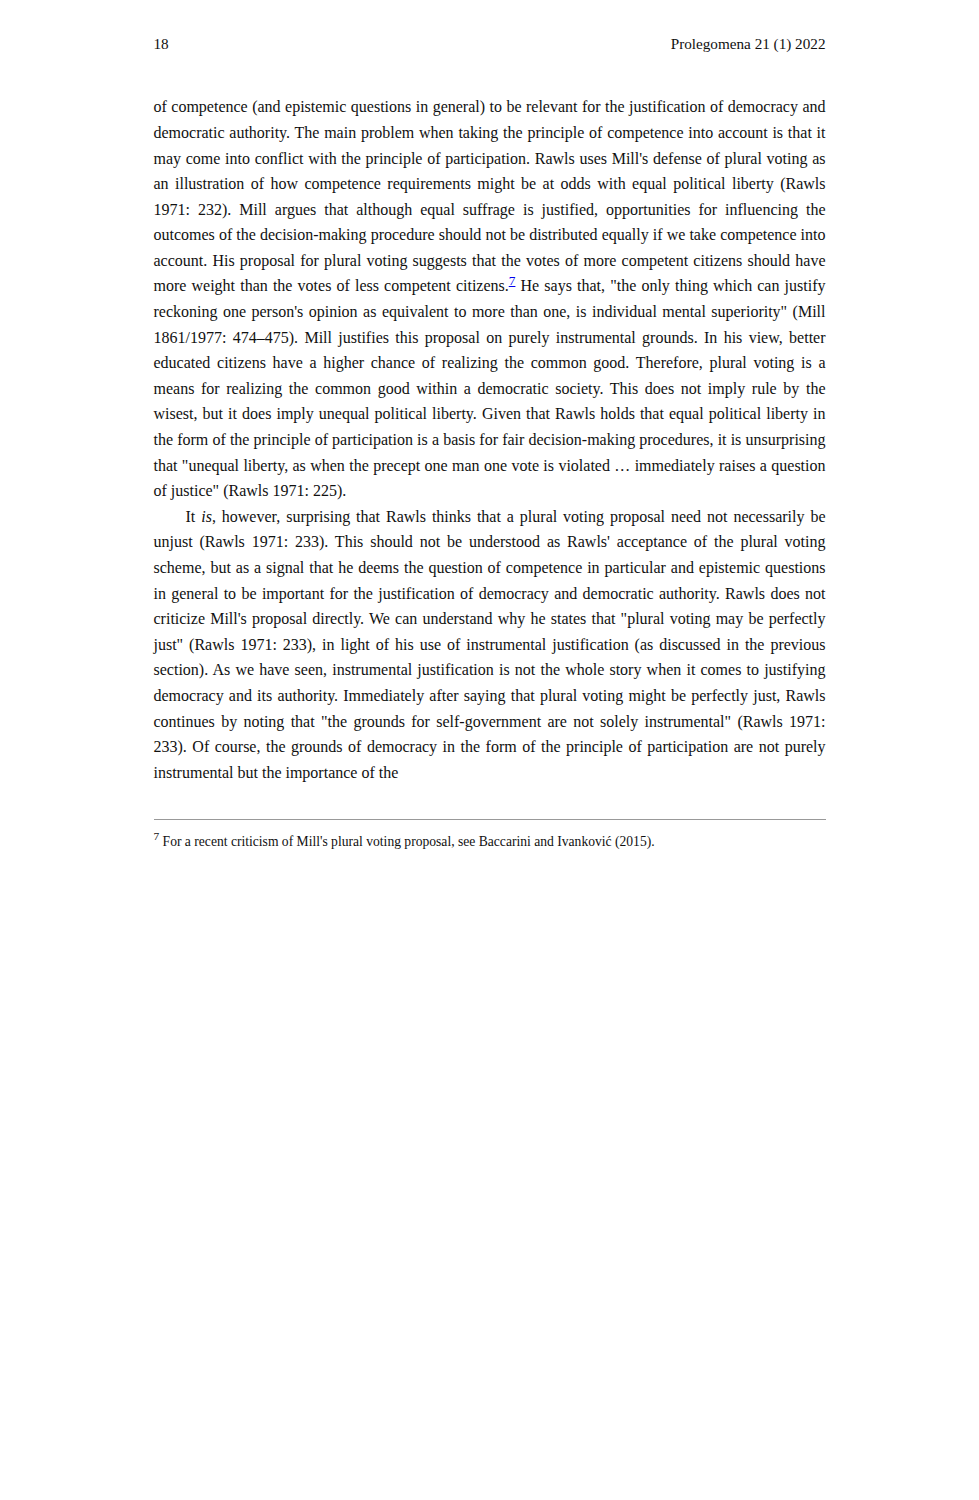18 Prolegomena 21 (1) 2022
of competence (and epistemic questions in general) to be relevant for the justification of democracy and democratic authority. The main problem when taking the principle of competence into account is that it may come into conflict with the principle of participation. Rawls uses Mill's defense of plural voting as an illustration of how competence requirements might be at odds with equal political liberty (Rawls 1971: 232). Mill argues that although equal suffrage is justified, opportunities for influencing the outcomes of the decision-making procedure should not be distributed equally if we take competence into account. His proposal for plural voting suggests that the votes of more competent citizens should have more weight than the votes of less competent citizens.7 He says that, "the only thing which can justify reckoning one person's opinion as equivalent to more than one, is individual mental superiority" (Mill 1861/1977: 474–475). Mill justifies this proposal on purely instrumental grounds. In his view, better educated citizens have a higher chance of realizing the common good. Therefore, plural voting is a means for realizing the common good within a democratic society. This does not imply rule by the wisest, but it does imply unequal political liberty. Given that Rawls holds that equal political liberty in the form of the principle of participation is a basis for fair decision-making procedures, it is unsurprising that "unequal liberty, as when the precept one man one vote is violated … immediately raises a question of justice" (Rawls 1971: 225).
It is, however, surprising that Rawls thinks that a plural voting proposal need not necessarily be unjust (Rawls 1971: 233). This should not be understood as Rawls' acceptance of the plural voting scheme, but as a signal that he deems the question of competence in particular and epistemic questions in general to be important for the justification of democracy and democratic authority. Rawls does not criticize Mill's proposal directly. We can understand why he states that "plural voting may be perfectly just" (Rawls 1971: 233), in light of his use of instrumental justification (as discussed in the previous section). As we have seen, instrumental justification is not the whole story when it comes to justifying democracy and its authority. Immediately after saying that plural voting might be perfectly just, Rawls continues by noting that "the grounds for self-government are not solely instrumental" (Rawls 1971: 233). Of course, the grounds of democracy in the form of the principle of participation are not purely instrumental but the importance of the
7 For a recent criticism of Mill's plural voting proposal, see Baccarini and Ivanković (2015).